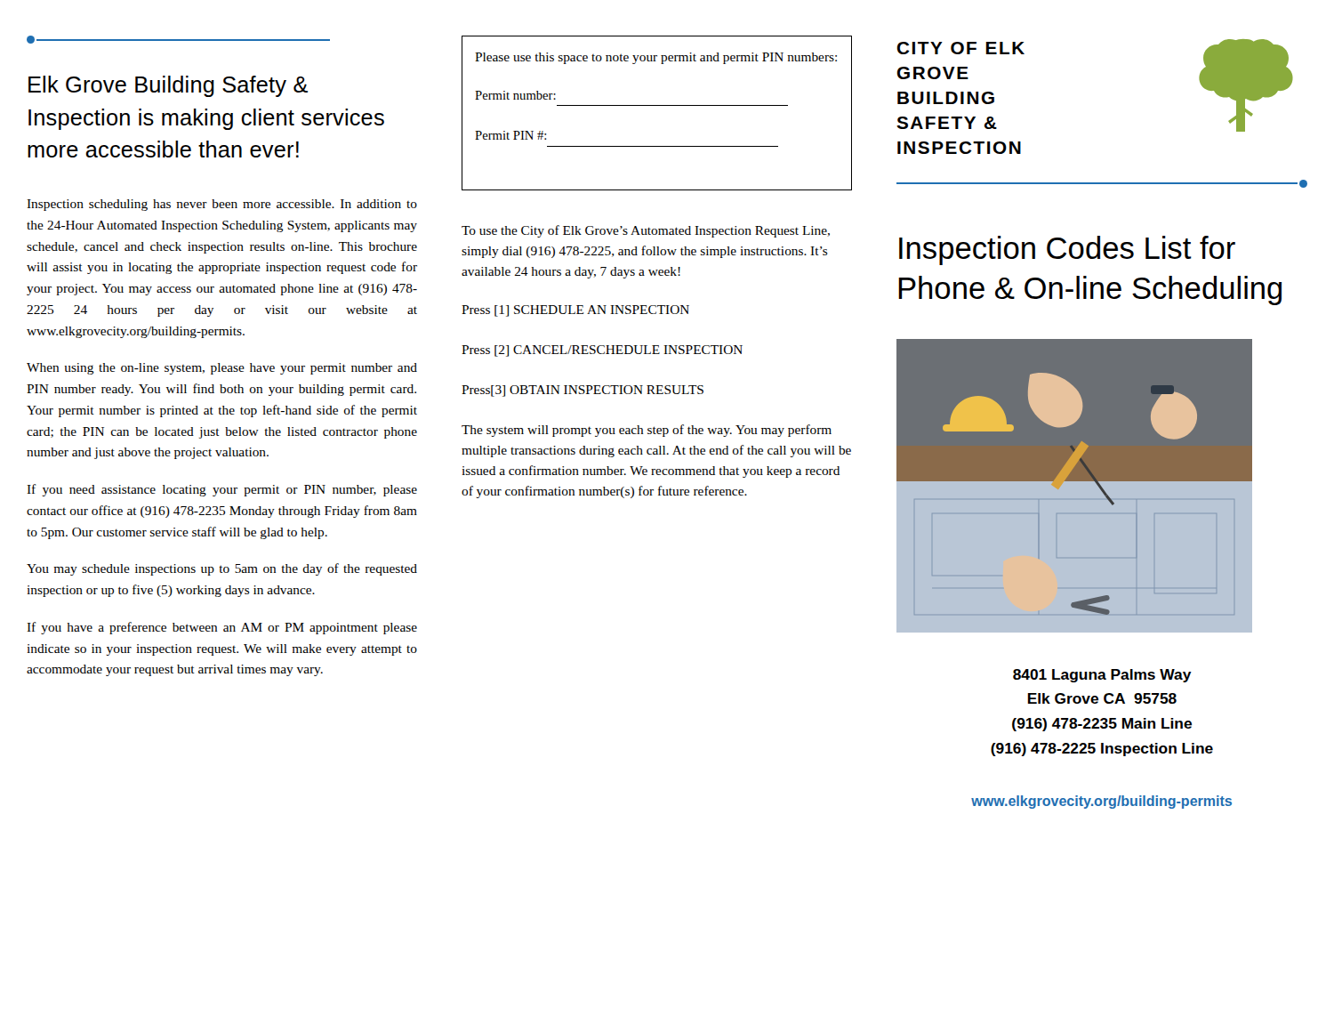Elk Grove Building Safety & Inspection is making client services more accessible than ever!
Inspection scheduling has never been more accessible. In addition to the 24-Hour Automated Inspection Scheduling System, applicants may schedule, cancel and check inspection results on-line. This brochure will assist you in locating the appropriate inspection request code for your project. You may access our automated phone line at (916) 478-2225 24 hours per day or visit our website at www.elkgrovecity.org/building-permits.
When using the on-line system, please have your permit number and PIN number ready. You will find both on your building permit card. Your permit number is printed at the top left-hand side of the permit card; the PIN can be located just below the listed contractor phone number and just above the project valuation.
If you need assistance locating your permit or PIN number, please contact our office at (916) 478-2235 Monday through Friday from 8am to 5pm. Our customer service staff will be glad to help.
You may schedule inspections up to 5am on the day of the requested inspection or up to five (5) working days in advance.
If you have a preference between an AM or PM appointment please indicate so in your inspection request. We will make every attempt to accommodate your request but arrival times may vary.
Please use this space to note your permit and permit PIN numbers:
Permit number:
Permit PIN #:
To use the City of Elk Grove’s Automated Inspection Request Line, simply dial (916) 478-2225, and follow the simple instructions. It’s available 24 hours a day, 7 days a week!
Press [1] SCHEDULE AN INSPECTION
Press [2] CANCEL/RESCHEDULE INSPECTION
Press[3] OBTAIN INSPECTION RESULTS
The system will prompt you each step of the way. You may perform multiple transactions during each call. At the end of the call you will be issued a confirmation number. We recommend that you keep a record of your confirmation number(s) for future reference.
City of Elk
Grove
Building
Safety &
Inspection
Inspection Codes List for Phone & On-line Scheduling
8401 Laguna Palms Way
Elk Grove CA 95758
(916) 478-2235 Main Line
(916) 478-2225 Inspection Line
www.elkgrovecity.org/building-permits